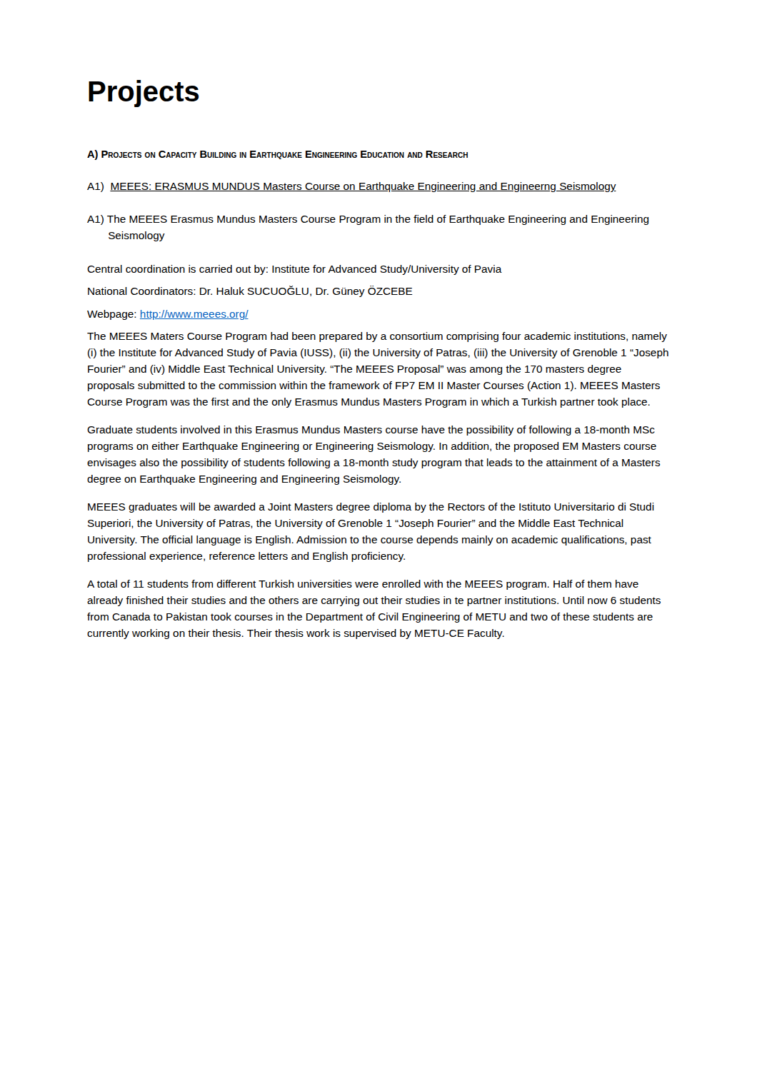Projects
A) Projects on Capacity Building in Earthquake Engineering Education and Research
A1) MEEES: ERASMUS MUNDUS Masters Course on Earthquake Engineering and Engineerng Seismology
A1) The MEEES Erasmus Mundus Masters Course Program in the field of Earthquake Engineering and Engineering Seismology
Central coordination is carried out by: Institute for Advanced Study/University of Pavia
National Coordinators: Dr. Haluk SUCUOĞLU, Dr. Güney ÖZCEBE
Webpage: http://www.meees.org/
The MEEES Maters Course Program had been prepared by a consortium comprising four academic institutions, namely (i) the Institute for Advanced Study of Pavia (IUSS), (ii) the University of Patras, (iii) the University of Grenoble 1 “Joseph Fourier” and (iv) Middle East Technical University. “The MEEES Proposal” was among the 170 masters degree proposals submitted to the commission within the framework of FP7 EM II Master Courses (Action 1). MEEES Masters Course Program was the first and the only Erasmus Mundus Masters Program in which a Turkish partner took place.
Graduate students involved in this Erasmus Mundus Masters course have the possibility of following a 18-month MSc programs on either Earthquake Engineering or Engineering Seismology. In addition, the proposed EM Masters course envisages also the possibility of students following a 18-month study program that leads to the attainment of a Masters degree on Earthquake Engineering and Engineering Seismology.
MEEES graduates will be awarded a Joint Masters degree diploma by the Rectors of the Istituto Universitario di Studi Superiori, the University of Patras, the University of Grenoble 1 “Joseph Fourier” and the Middle East Technical University. The official language is English. Admission to the course depends mainly on academic qualifications, past professional experience, reference letters and English proficiency.
A total of 11 students from different Turkish universities were enrolled with the MEEES program. Half of them have already finished their studies and the others are carrying out their studies in te partner institutions. Until now 6 students from Canada to Pakistan took courses in the Department of Civil Engineering of METU and two of these students are currently working on their thesis. Their thesis work is supervised by METU-CE Faculty.